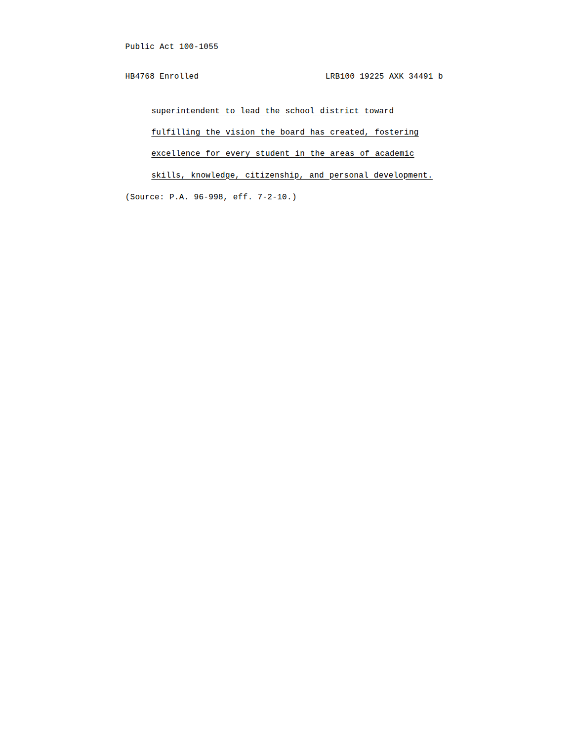Public Act 100-1055
HB4768 Enrolled LRB100 19225 AXK 34491 b
superintendent to lead the school district toward
fulfilling the vision the board has created, fostering
excellence for every student in the areas of academic
skills, knowledge, citizenship, and personal development.
(Source: P.A. 96-998, eff. 7-2-10.)